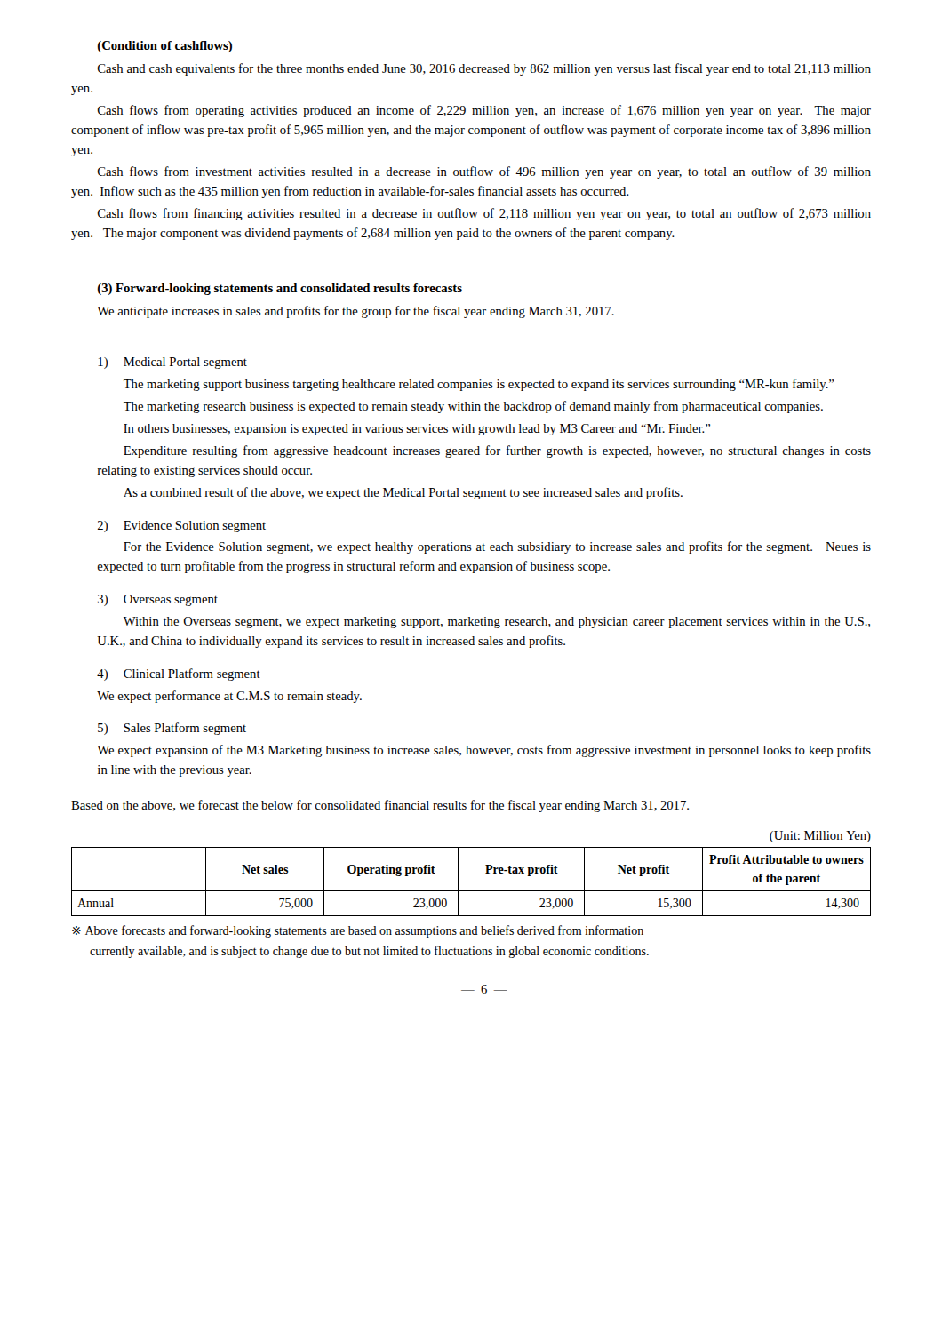(Condition of cashflows)
Cash and cash equivalents for the three months ended June 30, 2016 decreased by 862 million yen versus last fiscal year end to total 21,113 million yen.
Cash flows from operating activities produced an income of 2,229 million yen, an increase of 1,676 million yen year on year. The major component of inflow was pre-tax profit of 5,965 million yen, and the major component of outflow was payment of corporate income tax of 3,896 million yen.
Cash flows from investment activities resulted in a decrease in outflow of 496 million yen year on year, to total an outflow of 39 million yen. Inflow such as the 435 million yen from reduction in available-for-sales financial assets has occurred.
Cash flows from financing activities resulted in a decrease in outflow of 2,118 million yen year on year, to total an outflow of 2,673 million yen. The major component was dividend payments of 2,684 million yen paid to the owners of the parent company.
(3) Forward-looking statements and consolidated results forecasts
We anticipate increases in sales and profits for the group for the fiscal year ending March 31, 2017.
1) Medical Portal segment
The marketing support business targeting healthcare related companies is expected to expand its services surrounding “MR-kun family.”
The marketing research business is expected to remain steady within the backdrop of demand mainly from pharmaceutical companies.
In others businesses, expansion is expected in various services with growth lead by M3 Career and “Mr. Finder.”
Expenditure resulting from aggressive headcount increases geared for further growth is expected, however, no structural changes in costs relating to existing services should occur.
As a combined result of the above, we expect the Medical Portal segment to see increased sales and profits.
2) Evidence Solution segment
For the Evidence Solution segment, we expect healthy operations at each subsidiary to increase sales and profits for the segment. Neues is expected to turn profitable from the progress in structural reform and expansion of business scope.
3) Overseas segment
Within the Overseas segment, we expect marketing support, marketing research, and physician career placement services within in the U.S., U.K., and China to individually expand its services to result in increased sales and profits.
4) Clinical Platform segment
We expect performance at C.M.S to remain steady.
5) Sales Platform segment
We expect expansion of the M3 Marketing business to increase sales, however, costs from aggressive investment in personnel looks to keep profits in line with the previous year.
Based on the above, we forecast the below for consolidated financial results for the fiscal year ending March 31, 2017.
(Unit: Million Yen)
| | Net sales | Operating profit | Pre-tax profit | Net profit | Profit Attributable to owners of the parent |
| --- | --- | --- | --- | --- | --- |
| Annual | 75,000 | 23,000 | 23,000 | 15,300 | 14,300 |
※ Above forecasts and forward-looking statements are based on assumptions and beliefs derived from information
currently available, and is subject to change due to but not limited to fluctuations in global economic conditions.
— 6 —